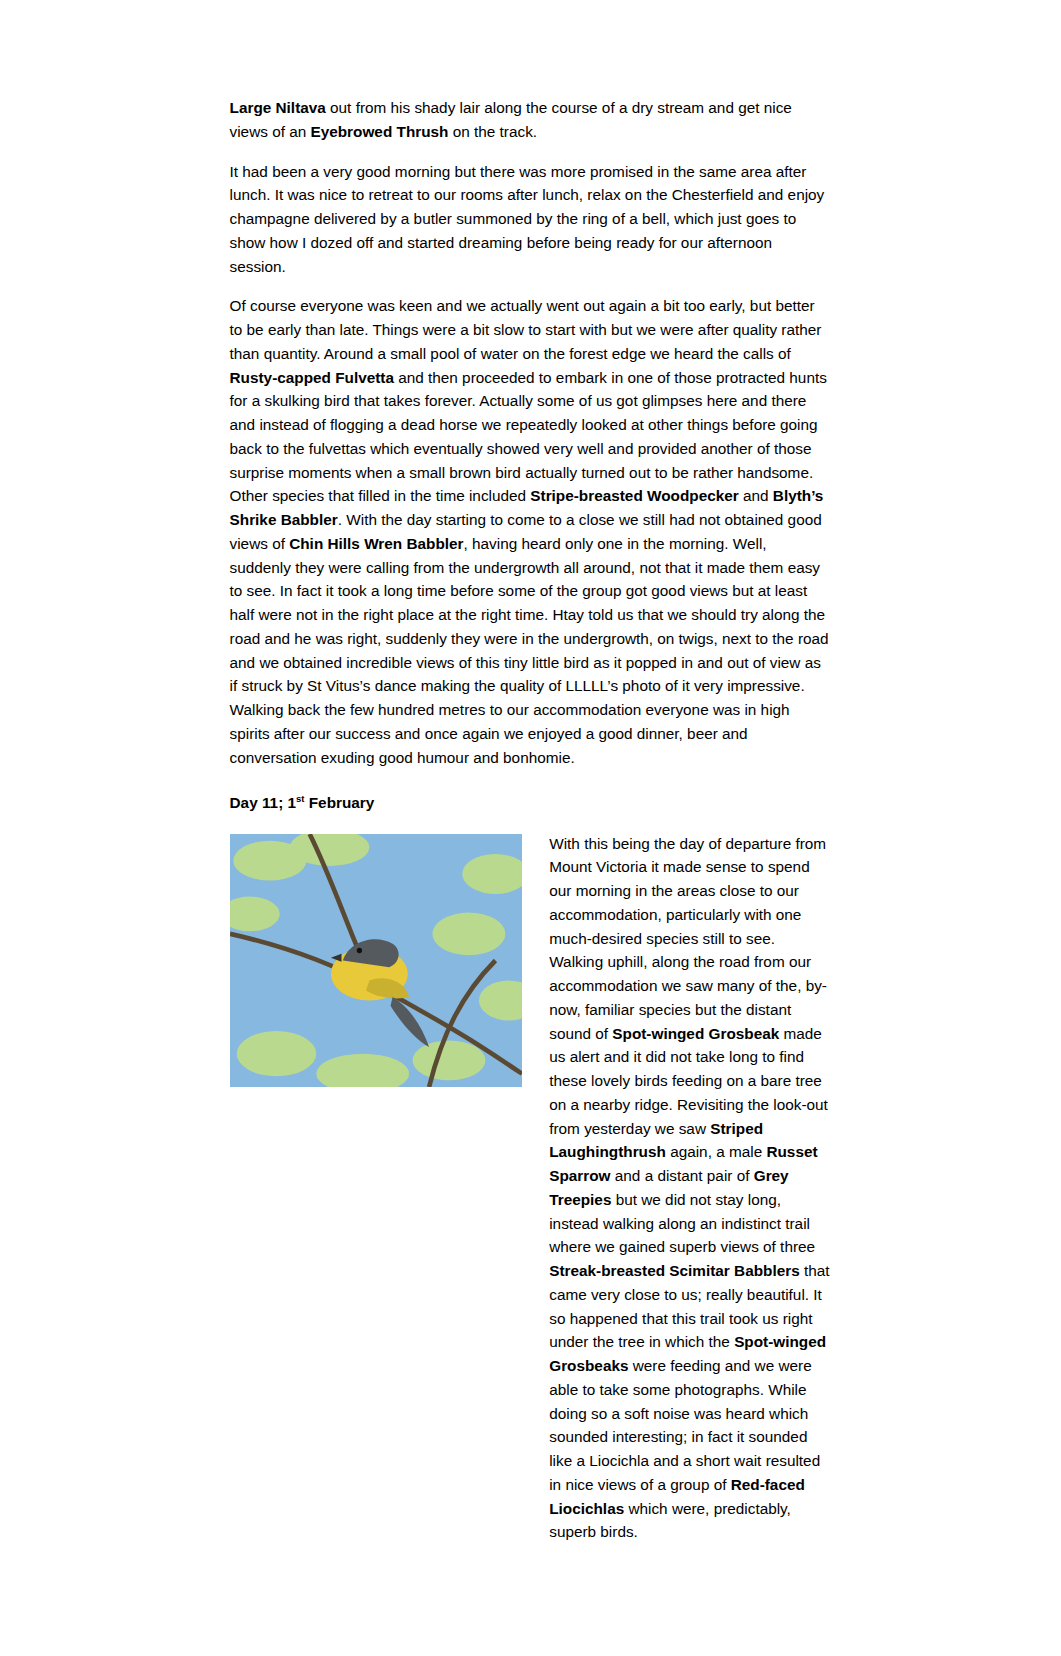Large Niltava out from his shady lair along the course of a dry stream and get nice views of an Eyebrowed Thrush on the track.
It had been a very good morning but there was more promised in the same area after lunch. It was nice to retreat to our rooms after lunch, relax on the Chesterfield and enjoy champagne delivered by a butler summoned by the ring of a bell, which just goes to show how I dozed off and started dreaming before being ready for our afternoon session.
Of course everyone was keen and we actually went out again a bit too early, but better to be early than late. Things were a bit slow to start with but we were after quality rather than quantity. Around a small pool of water on the forest edge we heard the calls of Rusty-capped Fulvetta and then proceeded to embark in one of those protracted hunts for a skulking bird that takes forever. Actually some of us got glimpses here and there and instead of flogging a dead horse we repeatedly looked at other things before going back to the fulvettas which eventually showed very well and provided another of those surprise moments when a small brown bird actually turned out to be rather handsome. Other species that filled in the time included Stripe-breasted Woodpecker and Blyth’s Shrike Babbler. With the day starting to come to a close we still had not obtained good views of Chin Hills Wren Babbler, having heard only one in the morning. Well, suddenly they were calling from the undergrowth all around, not that it made them easy to see. In fact it took a long time before some of the group got good views but at least half were not in the right place at the right time. Htay told us that we should try along the road and he was right, suddenly they were in the undergrowth, on twigs, next to the road and we obtained incredible views of this tiny little bird as it popped in and out of view as if struck by St Vitus’s dance making the quality of LLLLL’s photo of it very impressive. Walking back the few hundred metres to our accommodation everyone was in high spirits after our success and once again we enjoyed a good dinner, beer and conversation exuding good humour and bonhomie.
Day 11; 1st February
With this being the day of departure from Mount Victoria it made sense to spend our morning in the areas close to our accommodation, particularly with one much-desired species still to see. Walking uphill, along the road from our accommodation we saw many of the, by-now, familiar species but the distant sound of Spot-winged Grosbeak made us alert and it did not take long to find these lovely birds feeding on a bare tree on a nearby ridge. Revisiting the look-out from yesterday we saw Striped Laughingthrush again, a male Russet Sparrow and a distant pair of Grey Treepies but we did not stay long, instead walking along an indistinct trail where we gained superb views of three Streak-breasted Scimitar Babblers that came very close to us; really beautiful. It so happened that this trail took us right under the tree in which the Spot-winged Grosbeaks were feeding and we were able to take some photographs. While doing so a soft noise was heard which sounded interesting; in fact it sounded like a Liocichla and a short wait resulted in nice views of a group of Red-faced Liocichlas which were, predictably, superb birds.